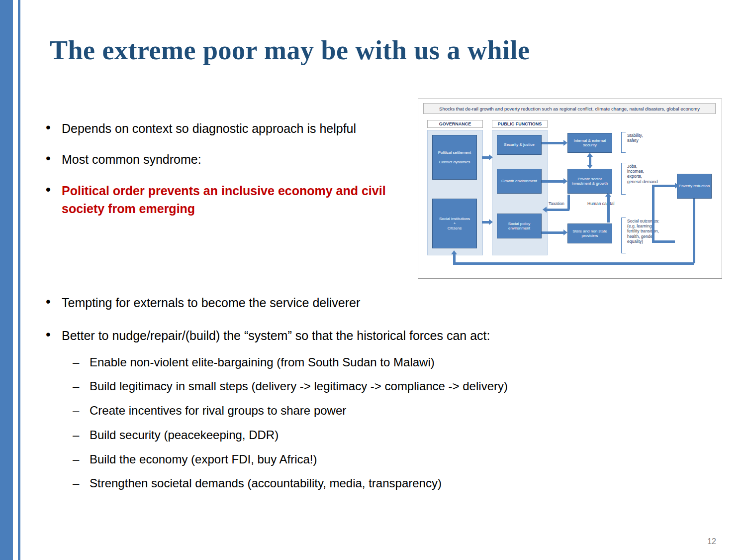The extreme poor may be with us a while
Depends on context so diagnostic approach is helpful
Most common syndrome:
Political order prevents an inclusive economy and civil society from emerging
Tempting for externals to become the service deliverer
Better to nudge/repair/(build) the “system” so that the historical forces can act:
Enable non-violent elite-bargaining (from South Sudan to Malawi)
Build legitimacy in small steps (delivery -> legitimacy -> compliance -> delivery)
Create incentives for rival groups to share power
Build security (peacekeeping, DDR)
Build the economy (export FDI, buy Africa!)
Strengthen societal demands (accountability, media, transparency)
Shocks that de-rail growth and poverty reduction such as regional conflict, climate change, natural disasters, global economy
GOVERNANCE
PUBLIC FUNCTIONS
Political settlement
Conflict dynamics
Social institutions
+
Citizens
Security & justice
Growth environment
Social policy environment
Internal & external security
Private sector investment & growth
State and non state providers
Poverty reduction
Stability,
safety
Jobs,
incomes,
exports,
general demand
Social outcomes:
(e.g. learning,
fertility transition,
health, gender
equality)
Taxation
Human capital
12